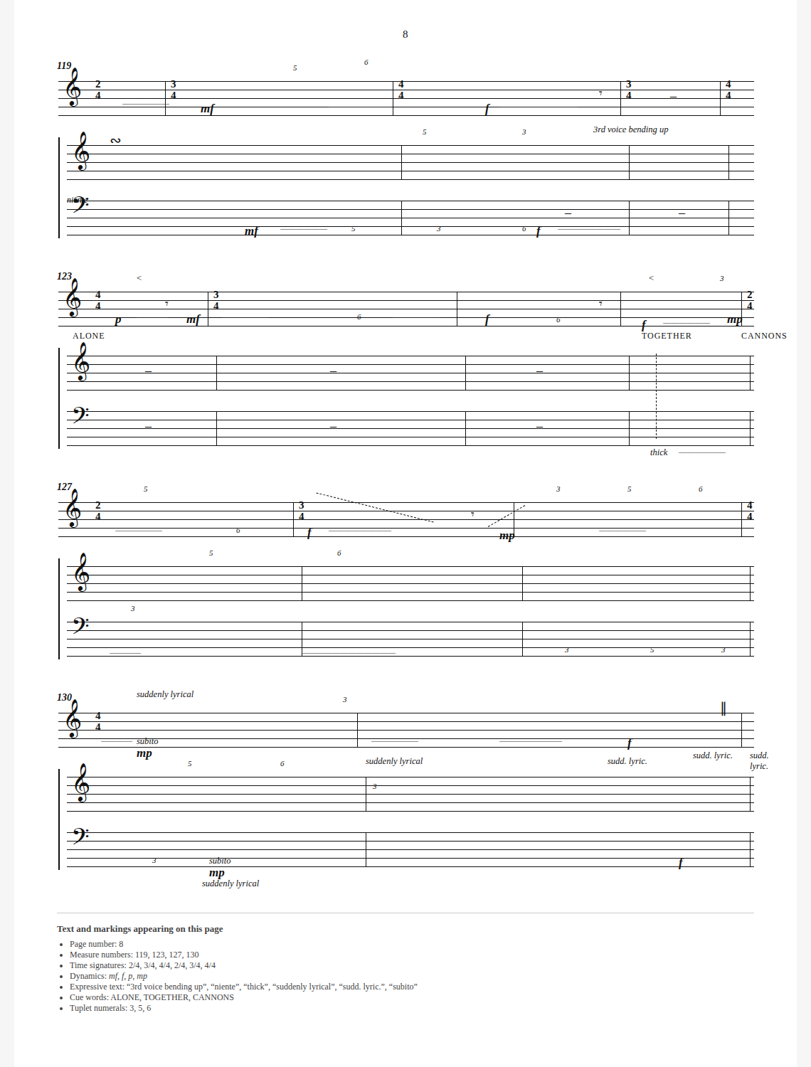8
119
𝄞 24 34 44 34 44 5 6 mf f —————— ———————— —————————— 𝄾 – Measures 119 to 122, solo line: sustained high note, rapid figuration in quintuplets and sextuplets, dynamic mf growing to f, rests at end of measure 121 and 122.
𝄞 5 3 3rd voice bending up ∾ Piano upper staff, measures 119 to 122, with indication "3rd voice bending up" near measure 122.
𝄢 mf f 5 3 6 —————— ———————— – – niente Piano lower staff, measures 119 to 122, mf to f, ending niente.
123
𝄞 44 34 24 < 6 6 3 < p mf f f mp ———— —————— —————— —————— 𝄾 𝄾 ALONE TOGETHER CANNONS Solo line measures 123 to 126, marked ALONE at start, TOGETHER and CANNONS at measure 126; dynamics p, mf, f, mp.
𝄞 – – – Piano upper staff tacet for measures 123 to 125, entering at measure 126.
𝄢 – – – thick —————— Piano lower staff tacet for measures 123 to 125; measure 126 chord with indication "thick" and a decrescendo.
127
𝄞 24 34 44 5 6 3 5 6 f mp —————— ———————— —————— 𝄾 Solo line measures 127 to 129, quintuplet and sextuplet figuration, f then mp, dashed lines connecting to piano.
𝄞 5 6 Piano upper staff measures 127 to 129.
𝄢 3 3 5 3 ———— ———————————— Piano lower staff measures 127 to 129 with triplet and quintuplet groupings and long hairpins.
130
𝄞 44 suddenly lyrical 3 subito mp f ———— —————— ———————— ∥ Solo line measures 130 to 132, marked "suddenly lyrical" and "subito mp", growing to f; harmonic-like sign at end.
𝄞 5 6 suddenly lyrical 3 sudd. lyric. sudd. lyric. sudd. lyric. Piano upper staff measures 130 to 132 with repeated "suddenly lyrical" and abbreviated "sudd. lyric." markings.
𝄢 3 subito mp suddenly lyrical f Piano lower staff measures 130 to 132, "subito mp", "suddenly lyrical", ending f.
Text and markings appearing on this page
Page number: 8
Measure numbers: 119, 123, 127, 130
Time signatures: 2/4, 3/4, 4/4, 2/4, 3/4, 4/4
Dynamics: mf, f, p, mp
Expressive text: “3rd voice bending up”, “niente”, “thick”, “suddenly lyrical”, “sudd. lyric.”, “subito”
Cue words: ALONE, TOGETHER, CANNONS
Tuplet numerals: 3, 5, 6